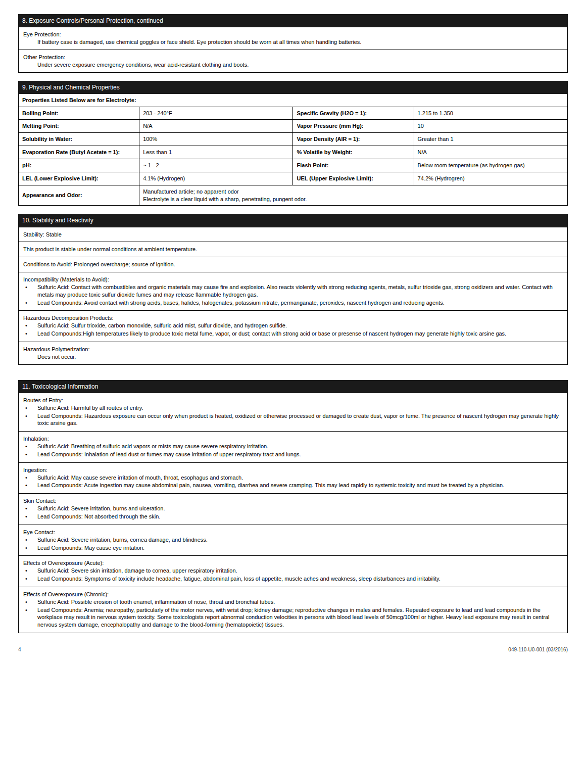8. Exposure Controls/Personal Protection, continued
Eye Protection:
If battery case is damaged, use chemical goggles or face shield. Eye protection should be worn at all times when handling batteries.
Other Protection:
Under severe exposure emergency conditions, wear acid-resistant clothing and boots.
9. Physical and Chemical Properties
Properties Listed Below are for Electrolyte:
| Boiling Point: | 203 - 240°F | Specific Gravity (H2O = 1): | 1.215 to 1.350 |
| Melting Point: | N/A | Vapor Pressure (mm Hg): | 10 |
| Solubility in Water: | 100% | Vapor Density (AIR = 1): | Greater than 1 |
| Evaporation Rate (Butyl Acetate = 1): | Less than 1 | % Volatile by Weight: | N/A |
| pH: | ~ 1 - 2 | Flash Point: | Below room temperature (as hydrogen gas) |
| LEL (Lower Explosive Limit): | 4.1% (Hydrogen) | UEL (Upper Explosive Limit): | 74.2% (Hydrogren) |
| Appearance and Odor: | Manufactured article; no apparent odor Electrolyte is a clear liquid with a sharp, penetrating, pungent odor. |
10. Stability and Reactivity
Stability: Stable
This product is stable under normal conditions at ambient temperature.
Conditions to Avoid: Prolonged overcharge; source of ignition.
Incompatibility (Materials to Avoid):
Sulfuric Acid: Contact with combustibles and organic materials may cause fire and explosion. Also reacts violently with strong reducing agents, metals, sulfur trioxide gas, strong oxidizers and water. Contact with metals may produce toxic sulfur dioxide fumes and may release flammable hydrogen gas.
Lead Compounds: Avoid contact with strong acids, bases, halides, halogenates, potassium nitrate, permanganate, peroxides, nascent hydrogen and reducing agents.
Hazardous Decomposition Products:
Sulfuric Acid: Sulfur trioxide, carbon monoxide, sulfuric acid mist, sulfur dioxide, and hydrogen sulfide.
Lead Compounds:High temperatures likely to produce toxic metal fume, vapor, or dust; contact with strong acid or base or presense of nascent hydrogen may generate highly toxic arsine gas.
Hazardous Polymerization:
Does not occur.
11. Toxicological Information
Routes of Entry:
Sulfuric Acid: Harmful by all routes of entry.
Lead Compounds: Hazardous exposure can occur only when product is heated, oxidized or otherwise processed or damaged to create dust, vapor or fume. The presence of nascent hydrogen may generate highly toxic arsine gas.
Inhalation:
Sulfuric Acid: Breathing of sulfuric acid vapors or mists may cause severe respiratory irritation.
Lead Compounds: Inhalation of lead dust or fumes may cause irritation of upper respiratory tract and lungs.
Ingestion:
Sulfuric Acid: May cause severe irritation of mouth, throat, esophagus and stomach.
Lead Compounds: Acute ingestion may cause abdominal pain, nausea, vomiting, diarrhea and severe cramping. This may lead rapidly to systemic toxicity and must be treated by a physician.
Skin Contact:
Sulfuric Acid: Severe irritation, burns and ulceration.
Lead Compounds: Not absorbed through the skin.
Eye Contact:
Sulfuric Acid: Severe irritation, burns, cornea damage, and blindness.
Lead Compounds: May cause eye irritation.
Effects of Overexposure (Acute):
Sulfuric Acid: Severe skin irritation, damage to cornea, upper respiratory irritation.
Lead Compounds: Symptoms of toxicity include headache, fatigue, abdominal pain, loss of appetite, muscle aches and weakness, sleep disturbances and irritability.
Effects of Overexposure (Chronic):
Sulfuric Acid: Possible erosion of tooth enamel, inflammation of nose, throat and bronchial tubes.
Lead Compounds: Anemia; neuropathy, particularly of the motor nerves, with wrist drop; kidney damage; reproductive changes in males and females. Repeated exposure to lead and lead compounds in the workplace may result in nervous system toxicity. Some toxicologists report abnormal conduction velocities in persons with blood lead levels of 50mcg/100ml or higher. Heavy lead exposure may result in central nervous system damage, encephalopathy and damage to the blood-forming (hematopoietic) tissues.
4
049-110-U0-001 (03/2016)